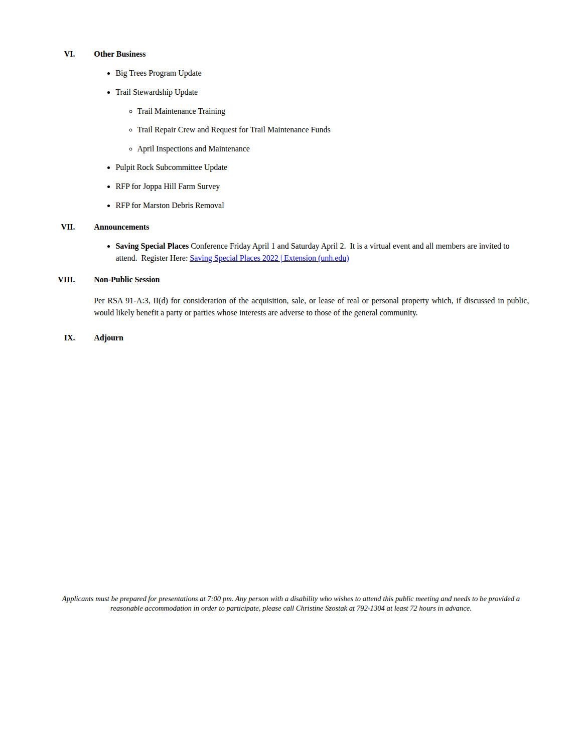Other Business
Big Trees Program Update
Trail Stewardship Update
Trail Maintenance Training
Trail Repair Crew and Request for Trail Maintenance Funds
April Inspections and Maintenance
Pulpit Rock Subcommittee Update
RFP for Joppa Hill Farm Survey
RFP for Marston Debris Removal
Announcements
Saving Special Places Conference Friday April 1 and Saturday April 2. It is a virtual event and all members are invited to attend. Register Here: Saving Special Places 2022 | Extension (unh.edu)
Non-Public Session
Per RSA 91-A:3, II(d) for consideration of the acquisition, sale, or lease of real or personal property which, if discussed in public, would likely benefit a party or parties whose interests are adverse to those of the general community.
Adjourn
Applicants must be prepared for presentations at 7:00 pm. Any person with a disability who wishes to attend this public meeting and needs to be provided a reasonable accommodation in order to participate, please call Christine Szostak at 792-1304 at least 72 hours in advance.